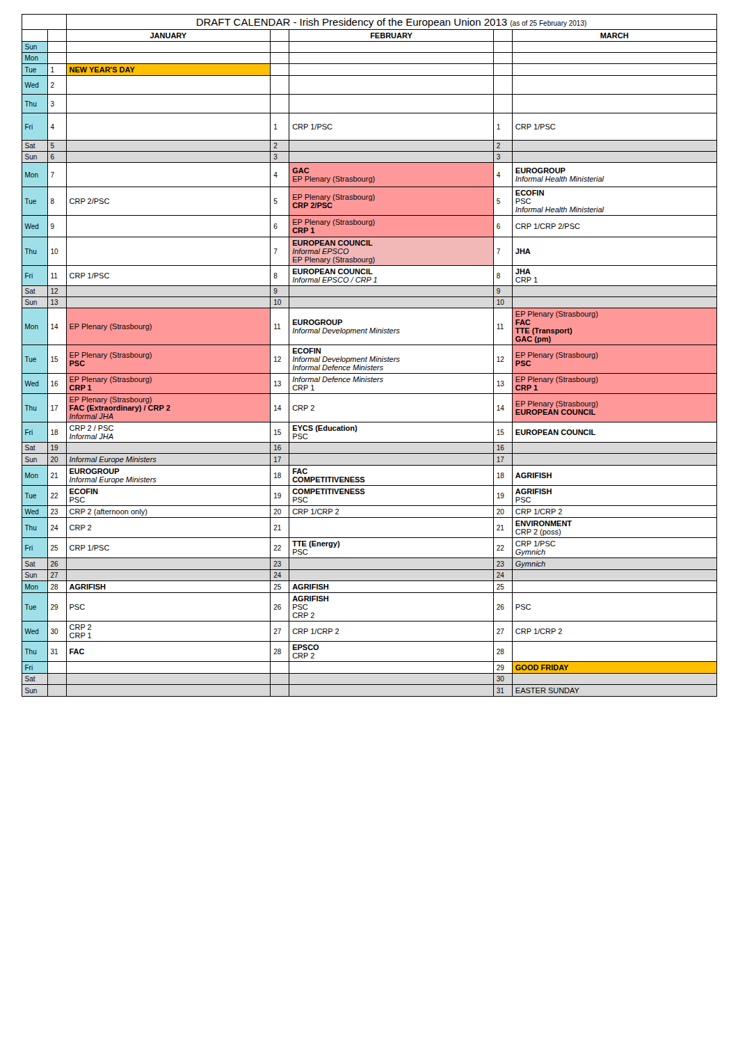| | | DRAFT CALENDAR - Irish Presidency of the European Union 2013 (as of 25 February 2013) |
| | | JANUARY | | FEBRUARY | | MARCH |
| Sun | | | | | | |
| Mon | | | | | | |
| Tue | 1 | NEW YEAR'S DAY | | | | |
| Wed | 2 | | | | | |
| Thu | 3 | | | | | |
| Fri | 4 | | 1 | CRP 1/PSC | 1 | CRP 1/PSC |
| Sat | 5 | | 2 | | 2 | |
| Sun | 6 | | 3 | | 3 | |
| Mon | 7 | | 4 | GAC EP Plenary (Strasbourg) | 4 | EUROGROUP Informal Health Ministerial |
| Tue | 8 | CRP 2/PSC | 5 | EP Plenary (Strasbourg) CRP 2/PSC | 5 | ECOFIN PSC Informal Health Ministerial |
| Wed | 9 | | 6 | EP Plenary (Strasbourg) CRP 1 | 6 | CRP 1/CRP 2/PSC |
| Thu | 10 | | 7 | EUROPEAN COUNCIL Informal EPSCO EP Plenary (Strasbourg) | 7 | JHA |
| Fri | 11 | CRP 1/PSC | 8 | EUROPEAN COUNCIL Informal EPSCO / CRP 1 | 8 | JHA CRP 1 |
| Sat | 12 | | 9 | | 9 | |
| Sun | 13 | | 10 | | 10 | |
| Mon | 14 | EP Plenary (Strasbourg) | 11 | EUROGROUP Informal Development Ministers | 11 | EP Plenary (Strasbourg) FAC TTE (Transport) GAC (pm) |
| Tue | 15 | EP Plenary (Strasbourg) PSC | 12 | ECOFIN Informal Development Ministers Informal Defence Ministers | 12 | EP Plenary (Strasbourg) PSC |
| Wed | 16 | EP Plenary (Strasbourg) CRP 1 | 13 | Informal Defence Ministers CRP 1 | 13 | EP Plenary (Strasbourg) CRP 1 |
| Thu | 17 | EP Plenary (Strasbourg) FAC (Extraordinary) / CRP 2 Informal JHA | 14 | CRP 2 | 14 | EP Plenary (Strasbourg) EUROPEAN COUNCIL |
| Fri | 18 | CRP 2 / PSC Informal JHA | 15 | EYCS (Education) PSC | 15 | EUROPEAN COUNCIL |
| Sat | 19 | | 16 | | 16 | |
| Sun | 20 | Informal Europe Ministers | 17 | | 17 | |
| Mon | 21 | EUROGROUP Informal Europe Ministers | 18 | FAC COMPETITIVENESS | 18 | AGRIFISH |
| Tue | 22 | ECOFIN PSC | 19 | COMPETITIVENESS PSC | 19 | AGRIFISH PSC |
| Wed | 23 | CRP 2 (afternoon only) | 20 | CRP 1/CRP 2 | 20 | CRP 1/CRP 2 |
| Thu | 24 | CRP 2 | 21 | | 21 | ENVIRONMENT CRP 2 (poss) |
| Fri | 25 | CRP 1/PSC | 22 | TTE (Energy) PSC | 22 | CRP 1/PSC Gymnich |
| Sat | 26 | | 23 | | 23 | Gymnich |
| Sun | 27 | | 24 | | 24 | |
| Mon | 28 | AGRIFISH | 25 | AGRIFISH | 25 | |
| Tue | 29 | PSC | 26 | AGRIFISH PSC CRP 2 | 26 | PSC |
| Wed | 30 | CRP 2 CRP 1 | 27 | CRP 1/CRP 2 | 27 | CRP 1/CRP 2 |
| Thu | 31 | FAC | 28 | EPSCO CRP 2 | 28 | |
| Fri | | | | | 29 | GOOD FRIDAY |
| Sat | | | | | 30 | |
| Sun | | | | | 31 | EASTER SUNDAY |